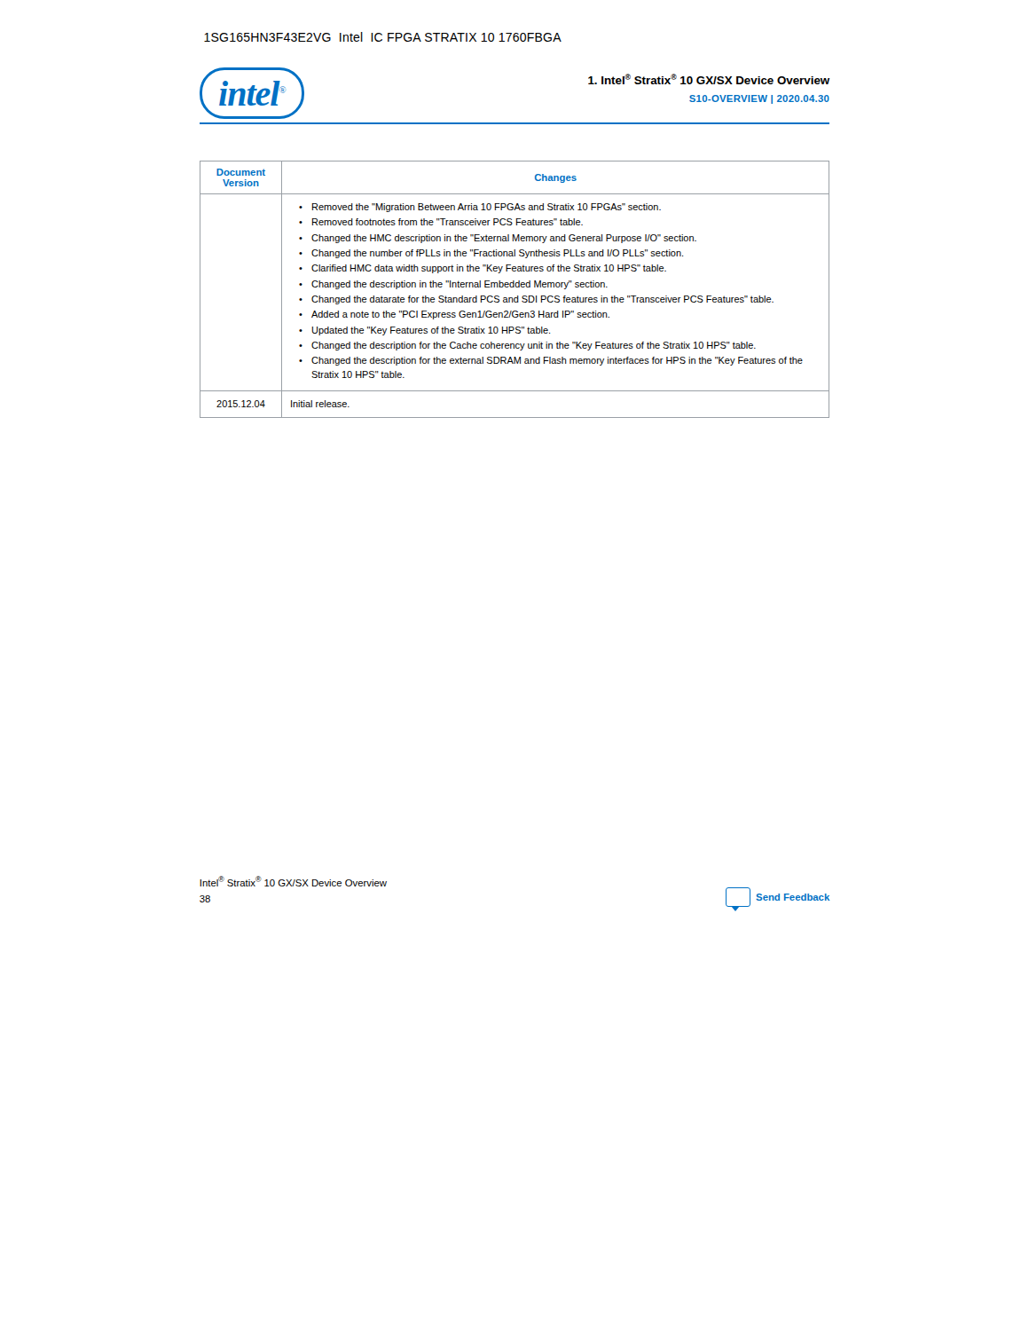1SG165HN3F43E2VG Intel IC FPGA STRATIX 10 1760FBGA
intel®
1. Intel® Stratix® 10 GX/SX Device Overview
S10-OVERVIEW | 2020.04.30
| Document Version | Changes |
| --- | --- |
| | Removed the "Migration Between Arria 10 FPGAs and Stratix 10 FPGAs" section. Removed footnotes from the "Transceiver PCS Features" table. Changed the HMC description in the "External Memory and General Purpose I/O" section. Changed the number of fPLLs in the "Fractional Synthesis PLLs and I/O PLLs" section. Clarified HMC data width support in the "Key Features of the Stratix 10 HPS" table. Changed the description in the "Internal Embedded Memory" section. Changed the datarate for the Standard PCS and SDI PCS features in the "Transceiver PCS Features" table. Added a note to the "PCI Express Gen1/Gen2/Gen3 Hard IP" section. Updated the "Key Features of the Stratix 10 HPS" table. Changed the description for the Cache coherency unit in the "Key Features of the Stratix 10 HPS" table. Changed the description for the external SDRAM and Flash memory interfaces for HPS in the "Key Features of the Stratix 10 HPS" table. |
| 2015.12.04 | Initial release. |
Intel® Stratix® 10 GX/SX Device Overview
38
Send Feedback